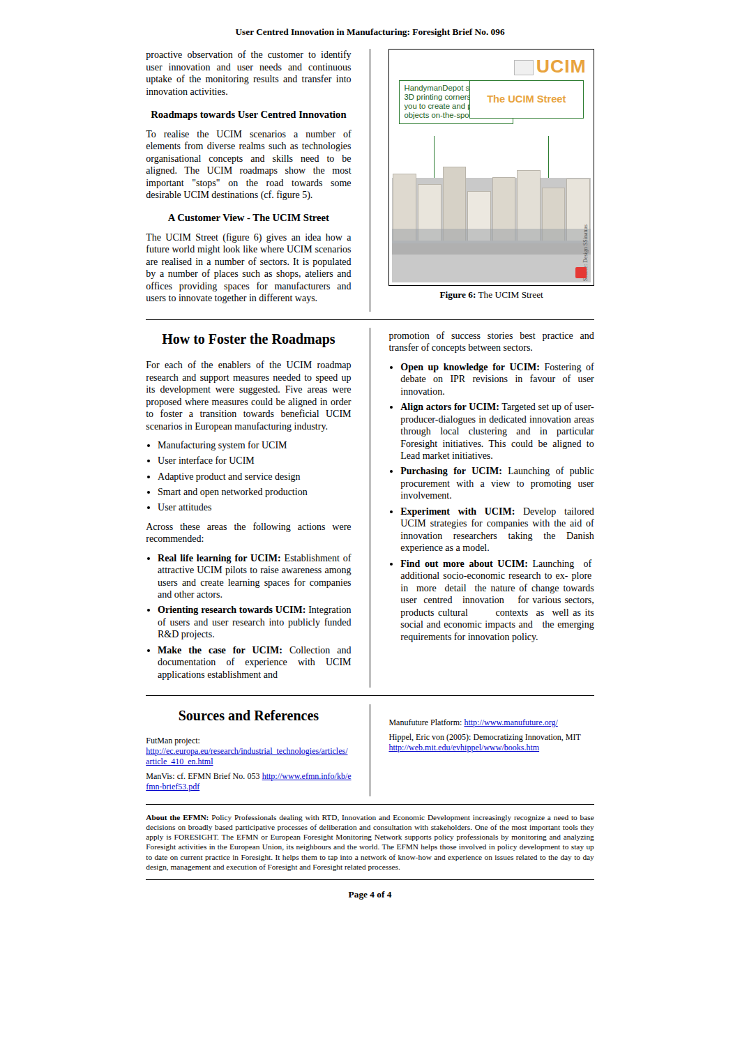User Centred Innovation in Manufacturing: Foresight Brief No. 096
proactive observation of the customer to identify user innovation and user needs and continuous uptake of the monitoring results and transfer into innovation activities.
Roadmaps towards User Centred Innovation
To realise the UCIM scenarios a number of elements from diverse realms such as technologies organisational concepts and skills need to be aligned. The UCIM roadmaps show the most important "stops" on the road towards some desirable UCIM destinations (cf. figure 5).
A Customer View - The UCIM Street
The UCIM Street (figure 6) gives an idea how a future world might look like where UCIM scenarios are realised in a number of sectors. It is populated by a number of places such as shops, ateliers and offices providing spaces for manufacturers and users to innovate together in different ways.
UCIM
HandymanDepot stores have 3D printing corners that allow you to create and produce objects on-the-spot.
The UCIM Street
Source: Design SSinatras
Figure 6: The UCIM Street
How to Foster the Roadmaps
For each of the enablers of the UCIM roadmap research and support measures needed to speed up its development were suggested. Five areas were proposed where measures could be aligned in order to foster a transition towards beneficial UCIM scenarios in European manufacturing industry.
Manufacturing system for UCIM
User interface for UCIM
Adaptive product and service design
Smart and open networked production
User attitudes
Across these areas the following actions were recommended:
Real life learning for UCIM: Establishment of attractive UCIM pilots to raise awareness among users and create learning spaces for companies and other actors.
Orienting research towards UCIM: Integration of users and user research into publicly funded R&D projects.
Make the case for UCIM: Collection and documentation of experience with UCIM applications establishment and
promotion of success stories best practice and transfer of concepts between sectors.
Open up knowledge for UCIM: Fostering of debate on IPR revisions in favour of user innovation.
Align actors for UCIM: Targeted set up of user-producer-dialogues in dedicated innovation areas through local clustering and in particular Foresight initiatives. This could be aligned to Lead market initiatives.
Purchasing for UCIM: Launching of public procurement with a view to promoting user involvement.
Experiment with UCIM: Develop tailored UCIM strategies for companies with the aid of innovation researchers taking the Danish experience as a model.
Find out more about UCIM: Launching of additional socio-economic research to ex- plore in more detail the nature of change towards user centred innovation for various sectors, products cultural contexts as well as its social and economic impacts and the emerging requirements for innovation policy.
Sources and References
FutMan project:
http://ec.europa.eu/research/industrial_technologies/articles/article_410_en.html
ManVis: cf. EFMN Brief No. 053 http://www.efmn.info/kb/efmn-brief53.pdf
Manufuture Platform: http://www.manufuture.org/
Hippel, Eric von (2005): Democratizing Innovation, MIT
http://web.mit.edu/evhippel/www/books.htm
About the EFMN: Policy Professionals dealing with RTD, Innovation and Economic Development increasingly recognize a need to base decisions on broadly based participative processes of deliberation and consultation with stakeholders. One of the most important tools they apply is FORESIGHT. The EFMN or European Foresight Monitoring Network supports policy professionals by monitoring and analyzing Foresight activities in the European Union, its neighbours and the world. The EFMN helps those involved in policy development to stay up to date on current practice in Foresight. It helps them to tap into a network of know-how and experience on issues related to the day to day design, management and execution of Foresight and Foresight related processes.
Page 4 of 4